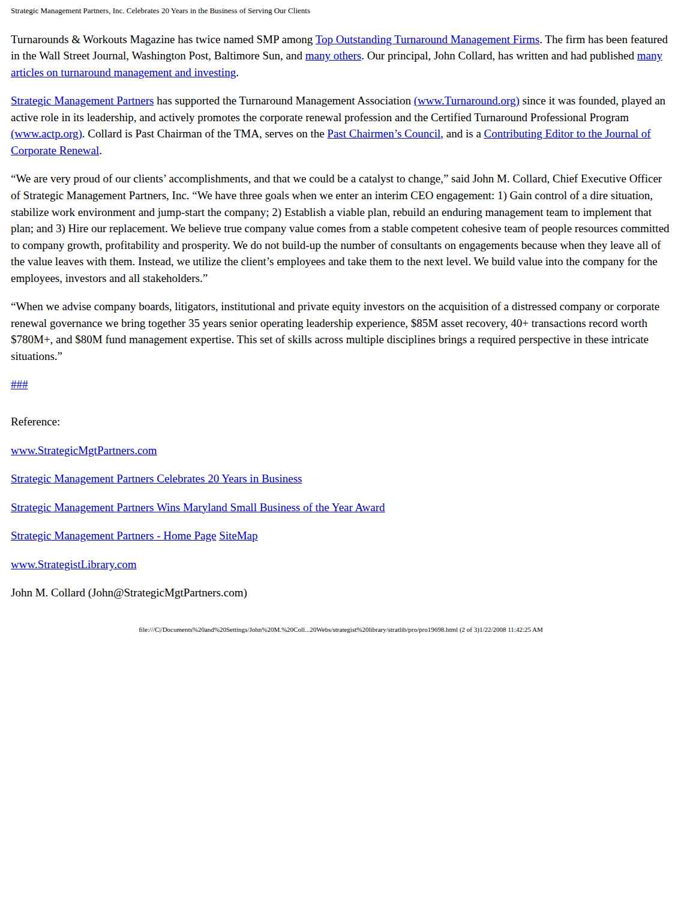Strategic Management Partners, Inc. Celebrates 20 Years in the Business of Serving Our Clients
Turnarounds & Workouts Magazine has twice named SMP among Top Outstanding Turnaround Management Firms. The firm has been featured in the Wall Street Journal, Washington Post, Baltimore Sun, and many others. Our principal, John Collard, has written and had published many articles on turnaround management and investing.
Strategic Management Partners has supported the Turnaround Management Association (www.Turnaround.org) since it was founded, played an active role in its leadership, and actively promotes the corporate renewal profession and the Certified Turnaround Professional Program (www.actp.org). Collard is Past Chairman of the TMA, serves on the Past Chairmen’s Council, and is a Contributing Editor to the Journal of Corporate Renewal.
“We are very proud of our clients’ accomplishments, and that we could be a catalyst to change,” said John M. Collard, Chief Executive Officer of Strategic Management Partners, Inc. “We have three goals when we enter an interim CEO engagement: 1) Gain control of a dire situation, stabilize work environment and jump-start the company; 2) Establish a viable plan, rebuild an enduring management team to implement that plan; and 3) Hire our replacement. We believe true company value comes from a stable competent cohesive team of people resources committed to company growth, profitability and prosperity. We do not build-up the number of consultants on engagements because when they leave all of the value leaves with them. Instead, we utilize the client’s employees and take them to the next level. We build value into the company for the employees, investors and all stakeholders.”
“When we advise company boards, litigators, institutional and private equity investors on the acquisition of a distressed company or corporate renewal governance we bring together 35 years senior operating leadership experience, $85M asset recovery, 40+ transactions record worth $780M+, and $80M fund management expertise. This set of skills across multiple disciplines brings a required perspective in these intricate situations.”
###
Reference:
www.StrategicMgtPartners.com
Strategic Management Partners Celebrates 20 Years in Business
Strategic Management Partners Wins Maryland Small Business of the Year Award
Strategic Management Partners - Home Page SiteMap
www.StrategistLibrary.com
John M. Collard (John@StrategicMgtPartners.com)
file:///C|/Documents%20and%20Settings/John%20M.%20Coll...20Webs/strategist%20library/stratlib/pro/pro19698.html (2 of 3)1/22/2008 11:42:25 AM